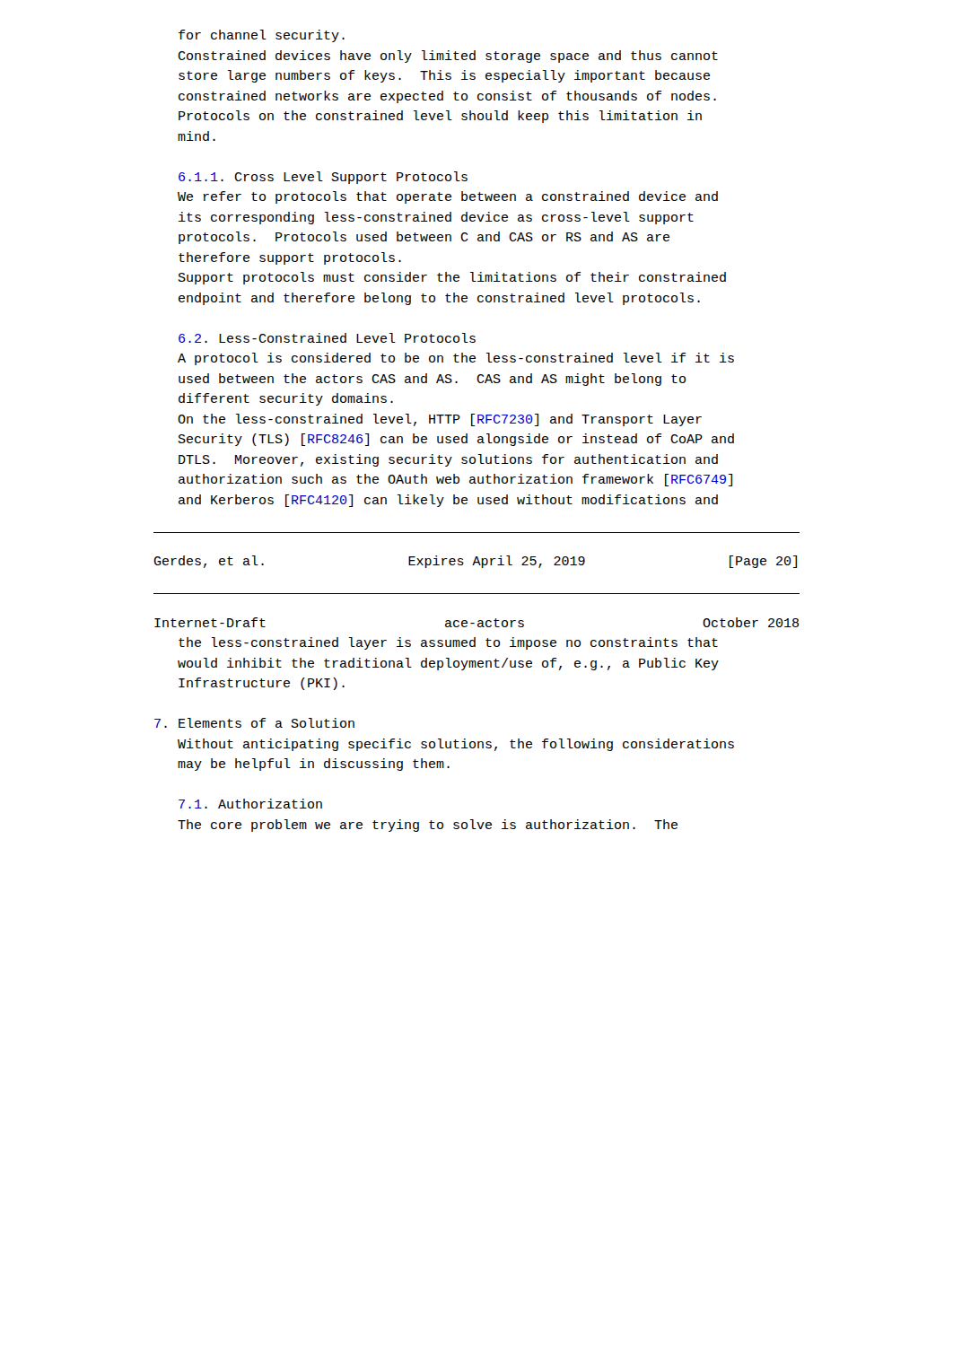for channel security.
Constrained devices have only limited storage space and thus cannot
store large numbers of keys.  This is especially important because
constrained networks are expected to consist of thousands of nodes.
Protocols on the constrained level should keep this limitation in
mind.
6.1.1. Cross Level Support Protocols
We refer to protocols that operate between a constrained device and
its corresponding less-constrained device as cross-level support
protocols.  Protocols used between C and CAS or RS and AS are
therefore support protocols.
Support protocols must consider the limitations of their constrained
endpoint and therefore belong to the constrained level protocols.
6.2. Less-Constrained Level Protocols
A protocol is considered to be on the less-constrained level if it is
used between the actors CAS and AS.  CAS and AS might belong to
different security domains.
On the less-constrained level, HTTP [RFC7230] and Transport Layer
Security (TLS) [RFC8246] can be used alongside or instead of CoAP and
DTLS.  Moreover, existing security solutions for authentication and
authorization such as the OAuth web authorization framework [RFC6749]
and Kerberos [RFC4120] can likely be used without modifications and
Gerdes, et al. Expires April 25, 2019 [Page 20]
Internet-Draft ace-actors October 2018
the less-constrained layer is assumed to impose no constraints that
would inhibit the traditional deployment/use of, e.g., a Public Key
Infrastructure (PKI).
7. Elements of a Solution
Without anticipating specific solutions, the following considerations
may be helpful in discussing them.
7.1. Authorization
The core problem we are trying to solve is authorization.  The